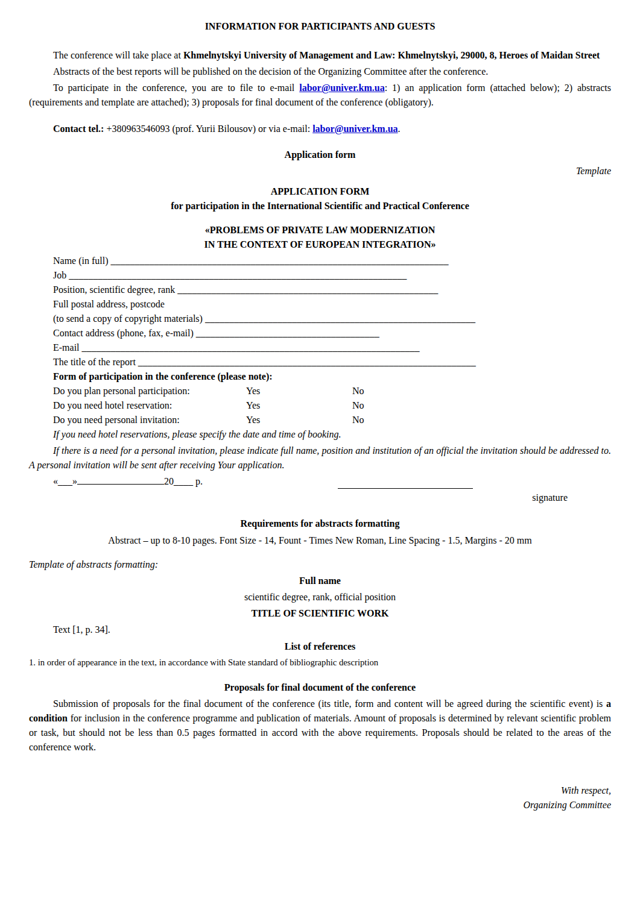Information for Participants and Guests
The conference will take place at Khmelnytskyi University of Management and Law: Khmelnytskyi, 29000, 8, Heroes of Maidan Street
Abstracts of the best reports will be published on the decision of the Organizing Committee after the conference.
To participate in the conference, you are to file to e-mail labor@univer.km.ua: 1) an application form (attached below); 2) abstracts (requirements and template are attached); 3) proposals for final document of the conference (obligatory).
Contact tel.: +380963546093 (prof. Yurii Bilousov) or via e-mail: labor@univer.km.ua.
Application form
Template
APPLICATION FORM
for participation in the International Scientific and Practical Conference
«PROBLEMS OF PRIVATE LAW MODERNIZATION
IN THE CONTEXT OF EUROPEAN INTEGRATION»
Name (in full) ______________________________________________________________________
Job ______________________________________________________________________
Position, scientific degree, rank ______________________________________________________
Full postal address, postcode
(to send a copy of copyright materials) ________________________________________________________
Contact address (phone, fax, e-mail) ______________________________________
E-mail ______________________________________________________________________
The title of the report ______________________________________________________________________
Form of participation in the conference (please note):
Do you plan personal participation: Yes No
Do you need hotel reservation: Yes No
Do you need personal invitation: Yes No
If you need hotel reservations, please specify the date and time of booking.
If there is a need for a personal invitation, please indicate full name, position and institution of an official the invitation should be addressed to. A personal invitation will be sent after receiving Your application.
«___» 20____ p.
signature
Requirements for abstracts formatting
Abstract – up to 8-10 pages. Font Size - 14, Fount - Times New Roman, Line Spacing - 1.5, Margins - 20 mm
Template of abstracts formatting:
Full name
scientific degree, rank, official position
TITLE OF SCIENTIFIC WORK
Text [1, p. 34].
List of references
1. in order of appearance in the text, in accordance with State standard of bibliographic description
Proposals for final document of the conference
Submission of proposals for the final document of the conference (its title, form and content will be agreed during the scientific event) is a condition for inclusion in the conference programme and publication of materials. Amount of proposals is determined by relevant scientific problem or task, but should not be less than 0.5 pages formatted in accord with the above requirements. Proposals should be related to the areas of the conference work.
With respect,
Organizing Committee